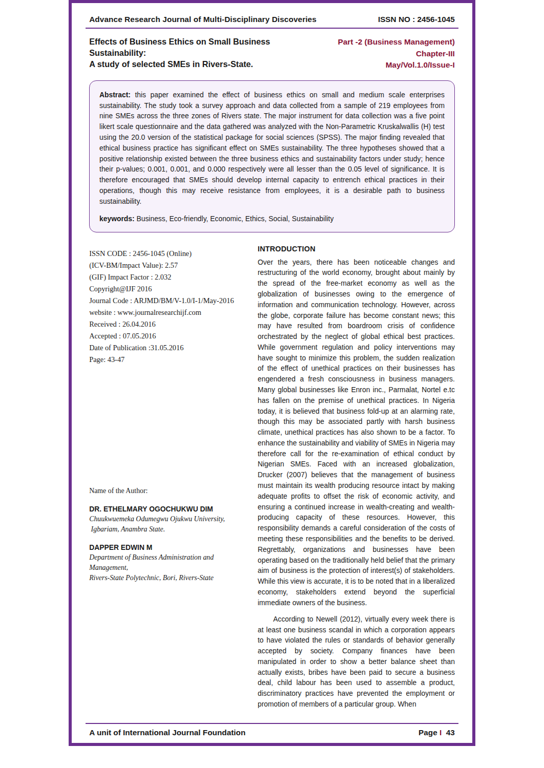Advance Research Journal of Multi-Disciplinary Discoveries
ISSN NO : 2456-1045
Effects of Business Ethics on Small Business Sustainability:
A study of selected SMEs in Rivers-State.
Part -2 (Business Management)
Chapter-III
May/Vol.1.0/Issue-I
Abstract: this paper examined the effect of business ethics on small and medium scale enterprises sustainability. The study took a survey approach and data collected from a sample of 219 employees from nine SMEs across the three zones of Rivers state. The major instrument for data collection was a five point likert scale questionnaire and the data gathered was analyzed with the Non-Parametric Kruskalwallis (H) test using the 20.0 version of the statistical package for social sciences (SPSS). The major finding revealed that ethical business practice has significant effect on SMEs sustainability. The three hypotheses showed that a positive relationship existed between the three business ethics and sustainability factors under study; hence their p-values; 0.001, 0.001, and 0.000 respectively were all lesser than the 0.05 level of significance. It is therefore encouraged that SMEs should develop internal capacity to entrench ethical practices in their operations, though this may receive resistance from employees, it is a desirable path to business sustainability.
keywords: Business, Eco-friendly, Economic, Ethics, Social, Sustainability
ISSN CODE : 2456-1045 (Online)
(ICV-BM/Impact Value): 2.57
(GIF) Impact Factor : 2.032
Copyright@IJF 2016
Journal Code : ARJMD/BM/V-1.0/I-1/May-2016
website : www.journalresearchijf.com
Received : 26.04.2016
Accepted : 07.05.2016
Date of Publication :31.05.2016
Page: 43-47
Name of the Author:
DR. ETHELMARY OGOCHUKWU DIM
Chuukwuemeka Odumegwu Ojukwu University,
Igbariam, Anambra State.
DAPPER EDWIN M
Department of Business Administration and Management,
Rivers-State Polytechnic, Bori, Rivers-State
INTRODUCTION
Over the years, there has been noticeable changes and restructuring of the world economy, brought about mainly by the spread of the free-market economy as well as the globalization of businesses owing to the emergence of information and communication technology. However, across the globe, corporate failure has become constant news; this may have resulted from boardroom crisis of confidence orchestrated by the neglect of global ethical best practices. While government regulation and policy interventions may have sought to minimize this problem, the sudden realization of the effect of unethical practices on their businesses has engendered a fresh consciousness in business managers. Many global businesses like Enron inc., Parmalat, Nortel e.tc has fallen on the premise of unethical practices. In Nigeria today, it is believed that business fold-up at an alarming rate, though this may be associated partly with harsh business climate, unethical practices has also shown to be a factor. To enhance the sustainability and viability of SMEs in Nigeria may therefore call for the re-examination of ethical conduct by Nigerian SMEs. Faced with an increased globalization, Drucker (2007) believes that the management of business must maintain its wealth producing resource intact by making adequate profits to offset the risk of economic activity, and ensuring a continued increase in wealth-creating and wealth-producing capacity of these resources. However, this responsibility demands a careful consideration of the costs of meeting these responsibilities and the benefits to be derived. Regrettably, organizations and businesses have been operating based on the traditionally held belief that the primary aim of business is the protection of interest(s) of stakeholders. While this view is accurate, it is to be noted that in a liberalized economy, stakeholders extend beyond the superficial immediate owners of the business.
According to Newell (2012), virtually every week there is at least one business scandal in which a corporation appears to have violated the rules or standards of behavior generally accepted by society. Company finances have been manipulated in order to show a better balance sheet than actually exists, bribes have been paid to secure a business deal, child labour has been used to assemble a product, discriminatory practices have prevented the employment or promotion of members of a particular group. When
A unit of International Journal Foundation
Page I 43